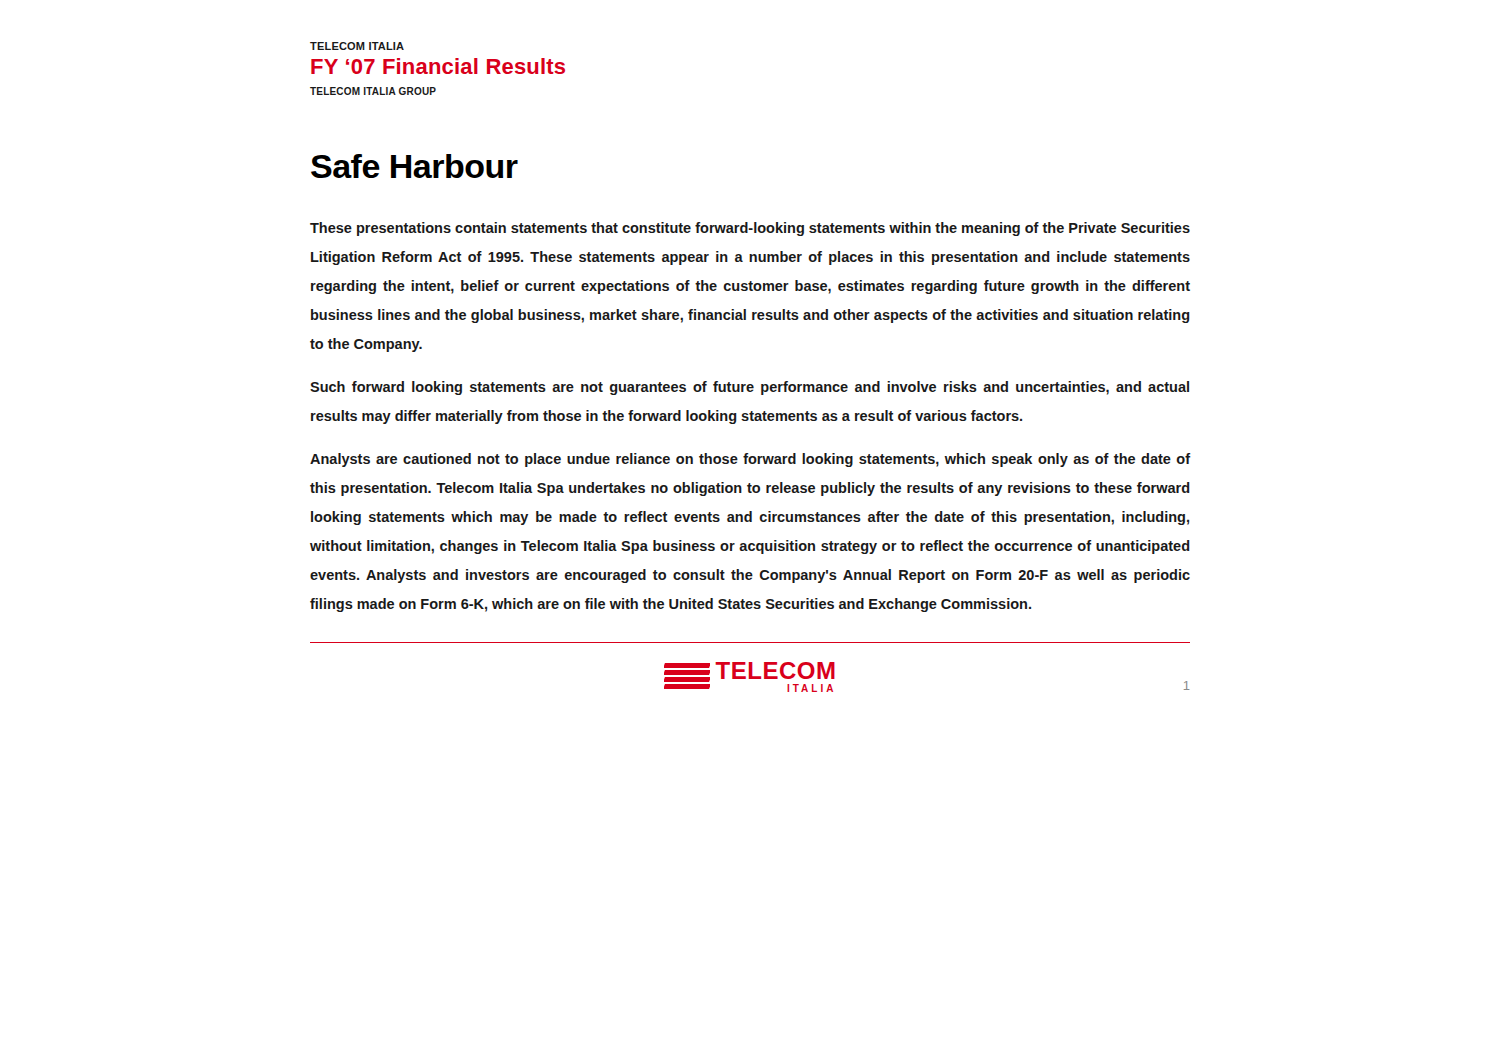TELECOM ITALIA
FY ‘07 Financial Results
TELECOM ITALIA GROUP
Safe Harbour
These presentations contain statements that constitute forward-looking statements within the meaning of the Private Securities Litigation Reform Act of 1995. These statements appear in a number of places in this presentation and include statements regarding the intent, belief or current expectations of the customer base, estimates regarding future growth in the different business lines and the global business, market share, financial results and other aspects of the activities and situation relating to the Company.
Such forward looking statements are not guarantees of future performance and involve risks and uncertainties, and actual results may differ materially from those in the forward looking statements as a result of various factors.
Analysts are cautioned not to place undue reliance on those forward looking statements, which speak only as of the date of this presentation. Telecom Italia Spa undertakes no obligation to release publicly the results of any revisions to these forward looking statements which may be made to reflect events and circumstances after the date of this presentation, including, without limitation, changes in Telecom Italia Spa business or acquisition strategy or to reflect the occurrence of unanticipated events. Analysts and investors are encouraged to consult the Company's Annual Report on Form 20-F as well as periodic filings made on Form 6-K, which are on file with the United States Securities and Exchange Commission.
TELECOM
ITALIA
1